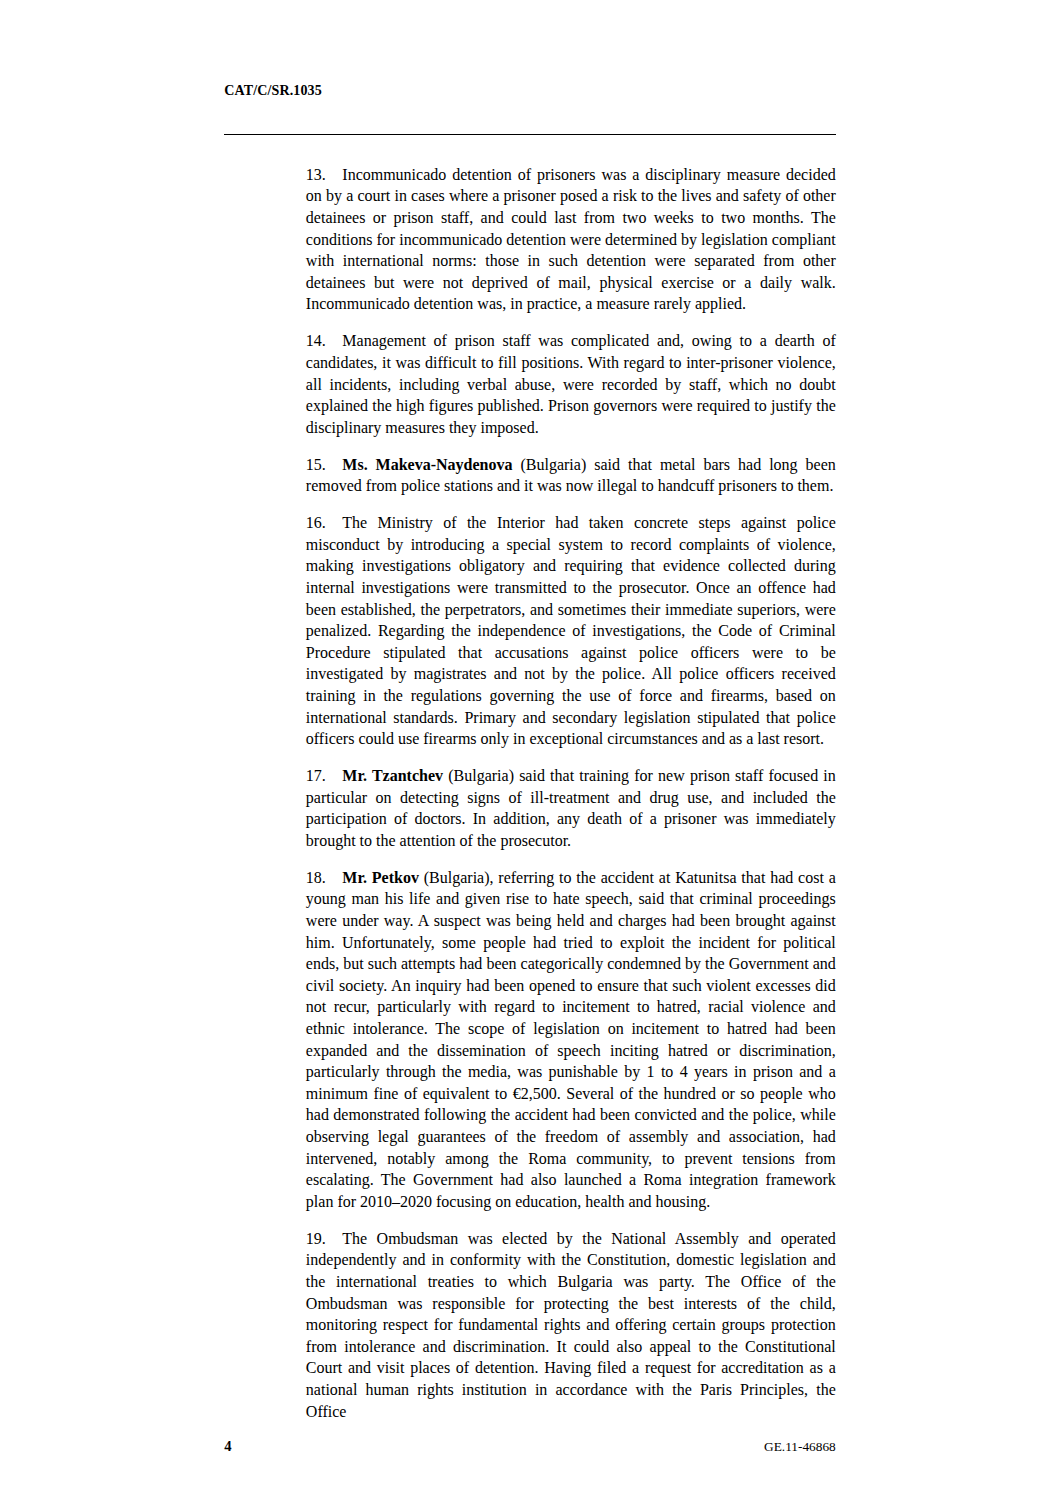CAT/C/SR.1035
13. Incommunicado detention of prisoners was a disciplinary measure decided on by a court in cases where a prisoner posed a risk to the lives and safety of other detainees or prison staff, and could last from two weeks to two months. The conditions for incommunicado detention were determined by legislation compliant with international norms: those in such detention were separated from other detainees but were not deprived of mail, physical exercise or a daily walk. Incommunicado detention was, in practice, a measure rarely applied.
14. Management of prison staff was complicated and, owing to a dearth of candidates, it was difficult to fill positions. With regard to inter-prisoner violence, all incidents, including verbal abuse, were recorded by staff, which no doubt explained the high figures published. Prison governors were required to justify the disciplinary measures they imposed.
15. Ms. Makeva-Naydenova (Bulgaria) said that metal bars had long been removed from police stations and it was now illegal to handcuff prisoners to them.
16. The Ministry of the Interior had taken concrete steps against police misconduct by introducing a special system to record complaints of violence, making investigations obligatory and requiring that evidence collected during internal investigations were transmitted to the prosecutor. Once an offence had been established, the perpetrators, and sometimes their immediate superiors, were penalized. Regarding the independence of investigations, the Code of Criminal Procedure stipulated that accusations against police officers were to be investigated by magistrates and not by the police. All police officers received training in the regulations governing the use of force and firearms, based on international standards. Primary and secondary legislation stipulated that police officers could use firearms only in exceptional circumstances and as a last resort.
17. Mr. Tzantchev (Bulgaria) said that training for new prison staff focused in particular on detecting signs of ill-treatment and drug use, and included the participation of doctors. In addition, any death of a prisoner was immediately brought to the attention of the prosecutor.
18. Mr. Petkov (Bulgaria), referring to the accident at Katunitsa that had cost a young man his life and given rise to hate speech, said that criminal proceedings were under way. A suspect was being held and charges had been brought against him. Unfortunately, some people had tried to exploit the incident for political ends, but such attempts had been categorically condemned by the Government and civil society. An inquiry had been opened to ensure that such violent excesses did not recur, particularly with regard to incitement to hatred, racial violence and ethnic intolerance. The scope of legislation on incitement to hatred had been expanded and the dissemination of speech inciting hatred or discrimination, particularly through the media, was punishable by 1 to 4 years in prison and a minimum fine of equivalent to €2,500. Several of the hundred or so people who had demonstrated following the accident had been convicted and the police, while observing legal guarantees of the freedom of assembly and association, had intervened, notably among the Roma community, to prevent tensions from escalating. The Government had also launched a Roma integration framework plan for 2010–2020 focusing on education, health and housing.
19. The Ombudsman was elected by the National Assembly and operated independently and in conformity with the Constitution, domestic legislation and the international treaties to which Bulgaria was party. The Office of the Ombudsman was responsible for protecting the best interests of the child, monitoring respect for fundamental rights and offering certain groups protection from intolerance and discrimination. It could also appeal to the Constitutional Court and visit places of detention. Having filed a request for accreditation as a national human rights institution in accordance with the Paris Principles, the Office
4 GE.11-46868